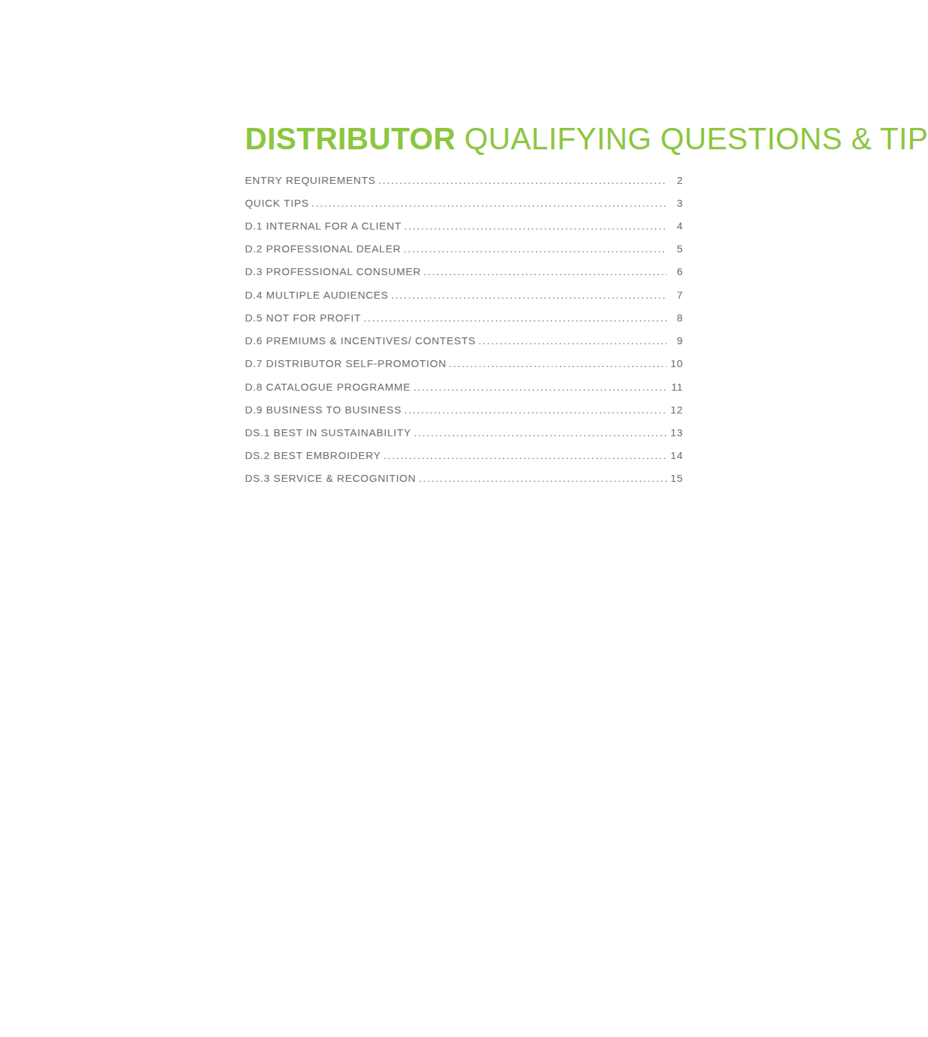DISTRIBUTOR QUALIFYING QUESTIONS & TIPS
ENTRY REQUIREMENTS ........................................................................................................................................................... 2
QUICK TIPS ........................................................................................................................................................... 3
D.1 INTERNAL FOR A CLIENT ........................................................................................................................................................... 4
D.2 PROFESSIONAL DEALER ........................................................................................................................................................... 5
D.3 PROFESSIONAL CONSUMER ........................................................................................................................................................... 6
D.4 MULTIPLE AUDIENCES ........................................................................................................................................................... 7
D.5 NOT FOR PROFIT ........................................................................................................................................................... 8
D.6 PREMIUMS & INCENTIVES/ CONTESTS ........................................................................................................................................................... 9
D.7 DISTRIBUTOR SELF-PROMOTION ........................................................................................................................................................... 10
D.8 CATALOGUE PROGRAMME ........................................................................................................................................................... 11
D.9 BUSINESS TO BUSINESS ........................................................................................................................................................... 12
DS.1 BEST IN SUSTAINABILITY ........................................................................................................................................................... 13
DS.2 BEST EMBROIDERY ........................................................................................................................................................... 14
DS.3 SERVICE & RECOGNITION ........................................................................................................................................................... 15